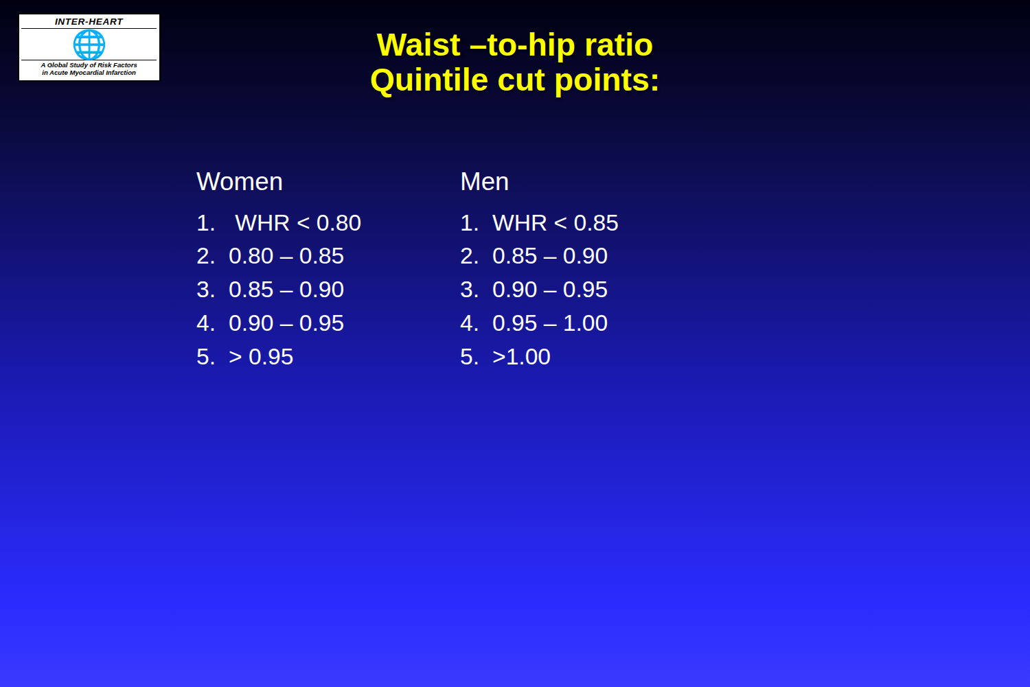INTER-HEART
🌐
A Global Study of Risk Factors
in Acute Myocardial Infarction
Waist –to-hip ratio
Quintile cut points:
Women
1. WHR < 0.80
2. 0.80 – 0.85
3. 0.85 – 0.90
4. 0.90 – 0.95
5.> 0.95
Men
1. WHR < 0.85
2. 0.85 – 0.90
3. 0.90 – 0.95
4. 0.95 – 1.00
5.>1.00